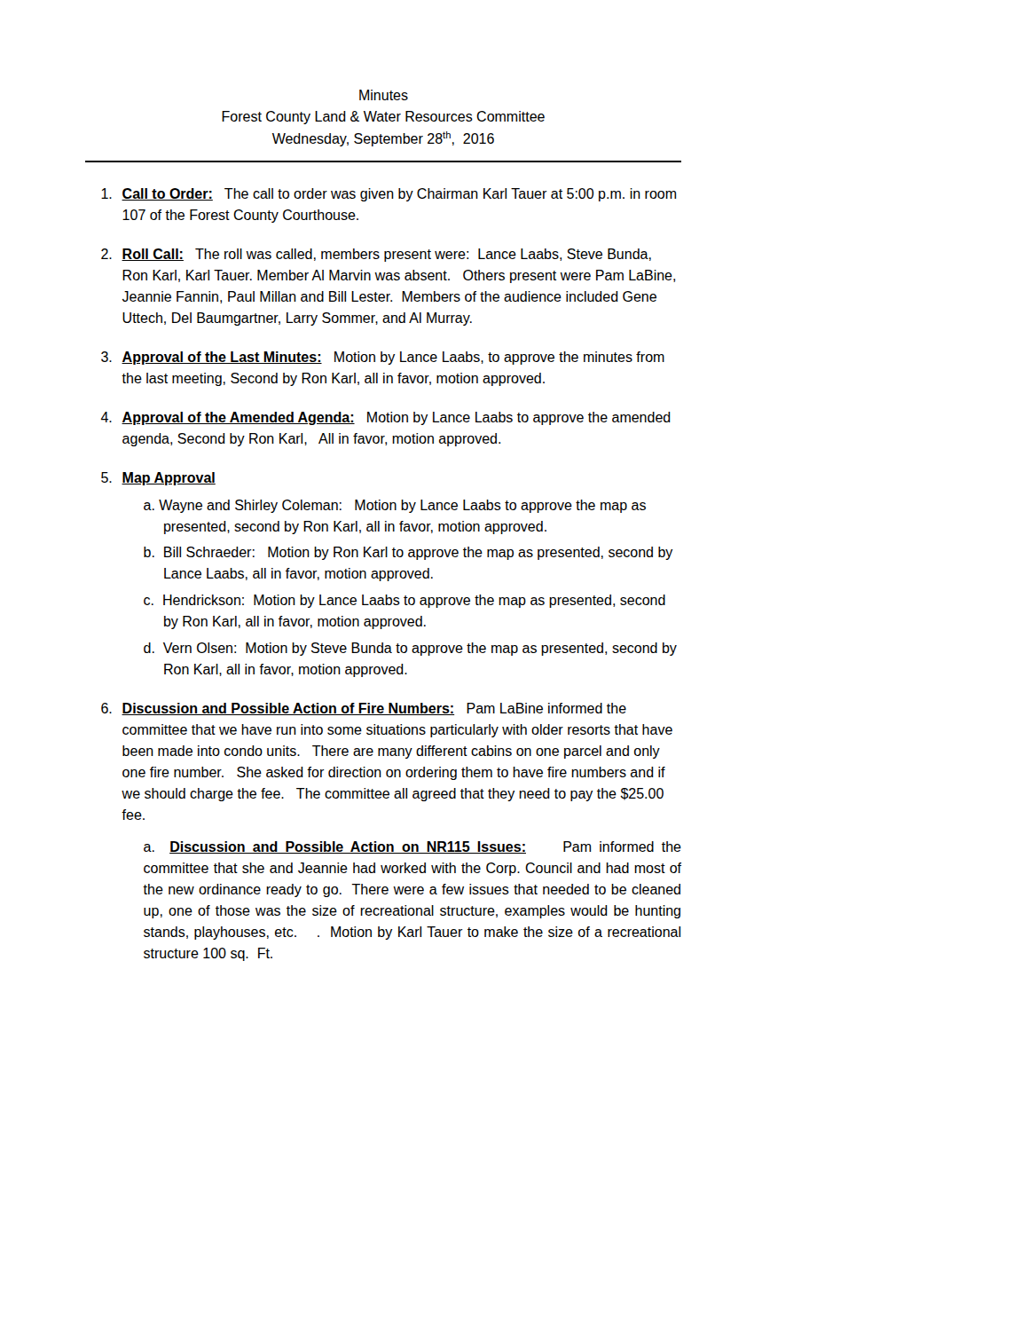Minutes
Forest County Land & Water Resources Committee
Wednesday, September 28th, 2016
Call to Order: The call to order was given by Chairman Karl Tauer at 5:00 p.m. in room 107 of the Forest County Courthouse.
Roll Call: The roll was called, members present were: Lance Laabs, Steve Bunda, Ron Karl, Karl Tauer. Member Al Marvin was absent. Others present were Pam LaBine, Jeannie Fannin, Paul Millan and Bill Lester. Members of the audience included Gene Uttech, Del Baumgartner, Larry Sommer, and Al Murray.
Approval of the Last Minutes: Motion by Lance Laabs, to approve the minutes from the last meeting, Second by Ron Karl, all in favor, motion approved.
Approval of the Amended Agenda: Motion by Lance Laabs to approve the amended agenda, Second by Ron Karl, All in favor, motion approved.
Map Approval
a. Wayne and Shirley Coleman: Motion by Lance Laabs to approve the map as presented, second by Ron Karl, all in favor, motion approved.
b. Bill Schraeder: Motion by Ron Karl to approve the map as presented, second by Lance Laabs, all in favor, motion approved.
c. Hendrickson: Motion by Lance Laabs to approve the map as presented, second by Ron Karl, all in favor, motion approved.
d. Vern Olsen: Motion by Steve Bunda to approve the map as presented, second by Ron Karl, all in favor, motion approved.
Discussion and Possible Action of Fire Numbers: Pam LaBine informed the committee that we have run into some situations particularly with older resorts that have been made into condo units. There are many different cabins on one parcel and only one fire number. She asked for direction on ordering them to have fire numbers and if we should charge the fee. The committee all agreed that they need to pay the $25.00 fee.
a. Discussion and Possible Action on NR115 Issues: Pam informed the committee that she and Jeannie had worked with the Corp. Council and had most of the new ordinance ready to go. There were a few issues that needed to be cleaned up, one of those was the size of recreational structure, examples would be hunting stands, playhouses, etc. . Motion by Karl Tauer to make the size of a recreational structure 100 sq. Ft.